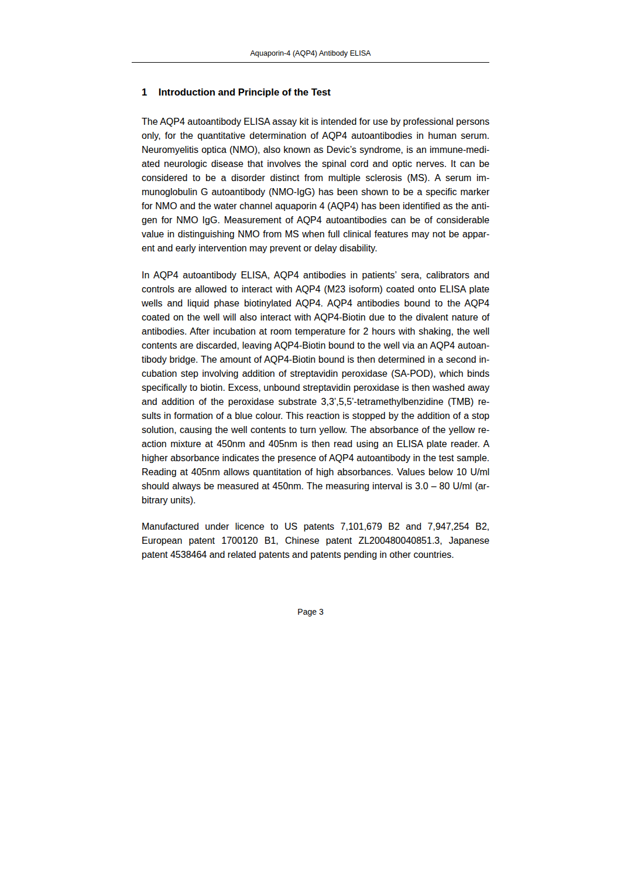Aquaporin-4 (AQP4) Antibody ELISA
1 Introduction and Principle of the Test
The AQP4 autoantibody ELISA assay kit is intended for use by professional persons only, for the quantitative determination of AQP4 autoantibodies in human serum. Neuromyelitis optica (NMO), also known as Devic’s syndrome, is an immune-mediated neurologic disease that involves the spinal cord and optic nerves. It can be considered to be a disorder distinct from multiple sclerosis (MS). A serum immunoglobulin G autoantibody (NMO-IgG) has been shown to be a specific marker for NMO and the water channel aquaporin 4 (AQP4) has been identified as the antigen for NMO IgG. Measurement of AQP4 autoantibodies can be of considerable value in distinguishing NMO from MS when full clinical features may not be apparent and early intervention may prevent or delay disability.
In AQP4 autoantibody ELISA, AQP4 antibodies in patients’ sera, calibrators and controls are allowed to interact with AQP4 (M23 isoform) coated onto ELISA plate wells and liquid phase biotinylated AQP4. AQP4 antibodies bound to the AQP4 coated on the well will also interact with AQP4-Biotin due to the divalent nature of antibodies. After incubation at room temperature for 2 hours with shaking, the well contents are discarded, leaving AQP4-Biotin bound to the well via an AQP4 autoantibody bridge. The amount of AQP4-Biotin bound is then determined in a second incubation step involving addition of streptavidin peroxidase (SA-POD), which binds specifically to biotin. Excess, unbound streptavidin peroxidase is then washed away and addition of the peroxidase substrate 3,3’,5,5’-tetramethylbenzidine (TMB) results in formation of a blue colour. This reaction is stopped by the addition of a stop solution, causing the well contents to turn yellow. The absorbance of the yellow reaction mixture at 450nm and 405nm is then read using an ELISA plate reader. A higher absorbance indicates the presence of AQP4 autoantibody in the test sample. Reading at 405nm allows quantitation of high absorbances. Values below 10 U/ml should always be measured at 450nm. The measuring interval is 3.0 – 80 U/ml (arbitrary units).
Manufactured under licence to US patents 7,101,679 B2 and 7,947,254 B2, European patent 1700120 B1, Chinese patent ZL200480040851.3, Japanese patent 4538464 and related patents and patents pending in other countries.
Page 3